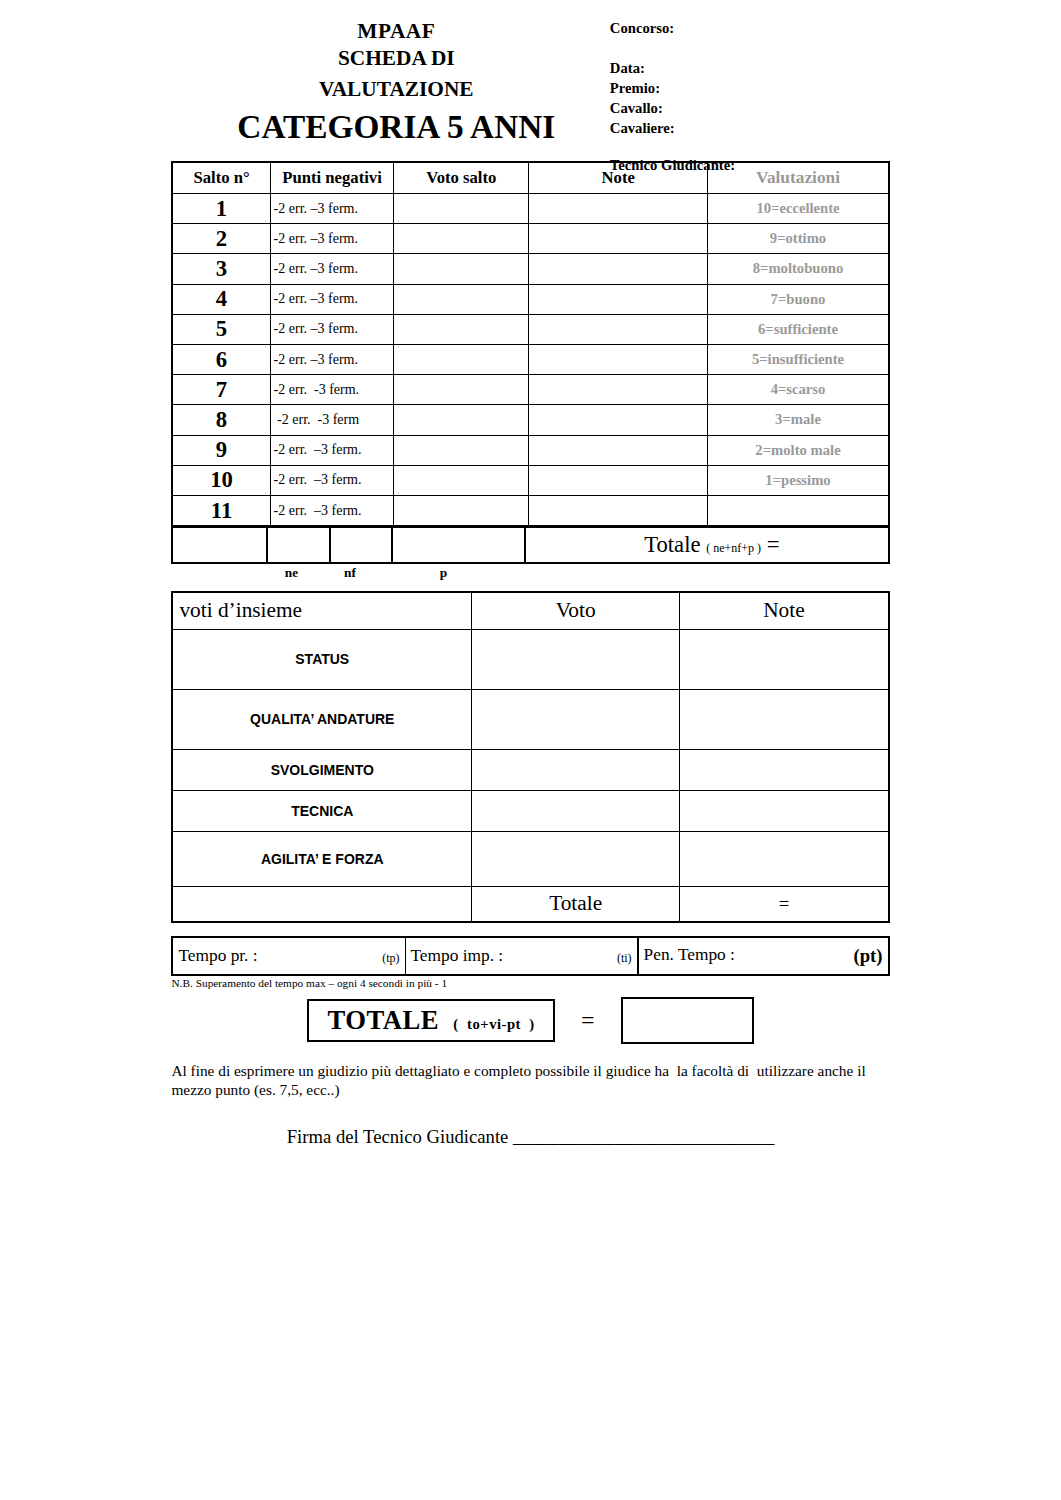MPAAF
SCHEDA DI
VALUTAZIONE
CATEGORIA 5 ANNI
Concorso:
Data:
Premio:
Cavallo:
Cavaliere:
Tecnico Giudicante:
| Salto n° | Punti negativi | Voto salto | Note | Valutazioni |
| --- | --- | --- | --- | --- |
| 1 | -2 err. –3 ferm. | | | 10=eccellente |
| 2 | -2 err. –3 ferm. | | | 9=ottimo |
| 3 | -2 err. –3 ferm. | | | 8=moltobuono |
| 4 | -2 err. –3 ferm. | | | 7=buono |
| 5 | -2 err. –3 ferm. | | | 6=sufficiente |
| 6 | -2 err. –3 ferm. | | | 5=insufficiente |
| 7 | -2 err. -3 ferm. | | | 4=scarso |
| 8 | -2 err. -3 ferm | | | 3=male |
| 9 | -2 err. –3 ferm. | | | 2=molto male |
| 10 | -2 err. –3 ferm. | | | 1=pessimo |
| 11 | -2 err. –3 ferm. | | | |
| | | | | Totale ( ne+nf+p ) = |
ne
nf
p
| voti d’insieme | Voto | Note |
| --- | --- | --- |
| STATUS | | |
| QUALITA’ ANDATURE | | |
| SVOLGIMENTO | | |
| TECNICA | | |
| AGILITA’ E FORZA | | |
| | Totale | = |
| Tempo pr. : (tp) | Tempo imp. : (ti) | Pen. Tempo : (pt) |
N.B. Superamento del tempo max – ogni 4 secondi in più - 1
TOTALE ( to+vi-pt )
=
Al fine di esprimere un giudizio più dettagliato e completo possibile il giudice ha la facoltà di utilizzare anche il mezzo punto (es. 7,5, ecc..)
Firma del Tecnico Giudicante ____________________________